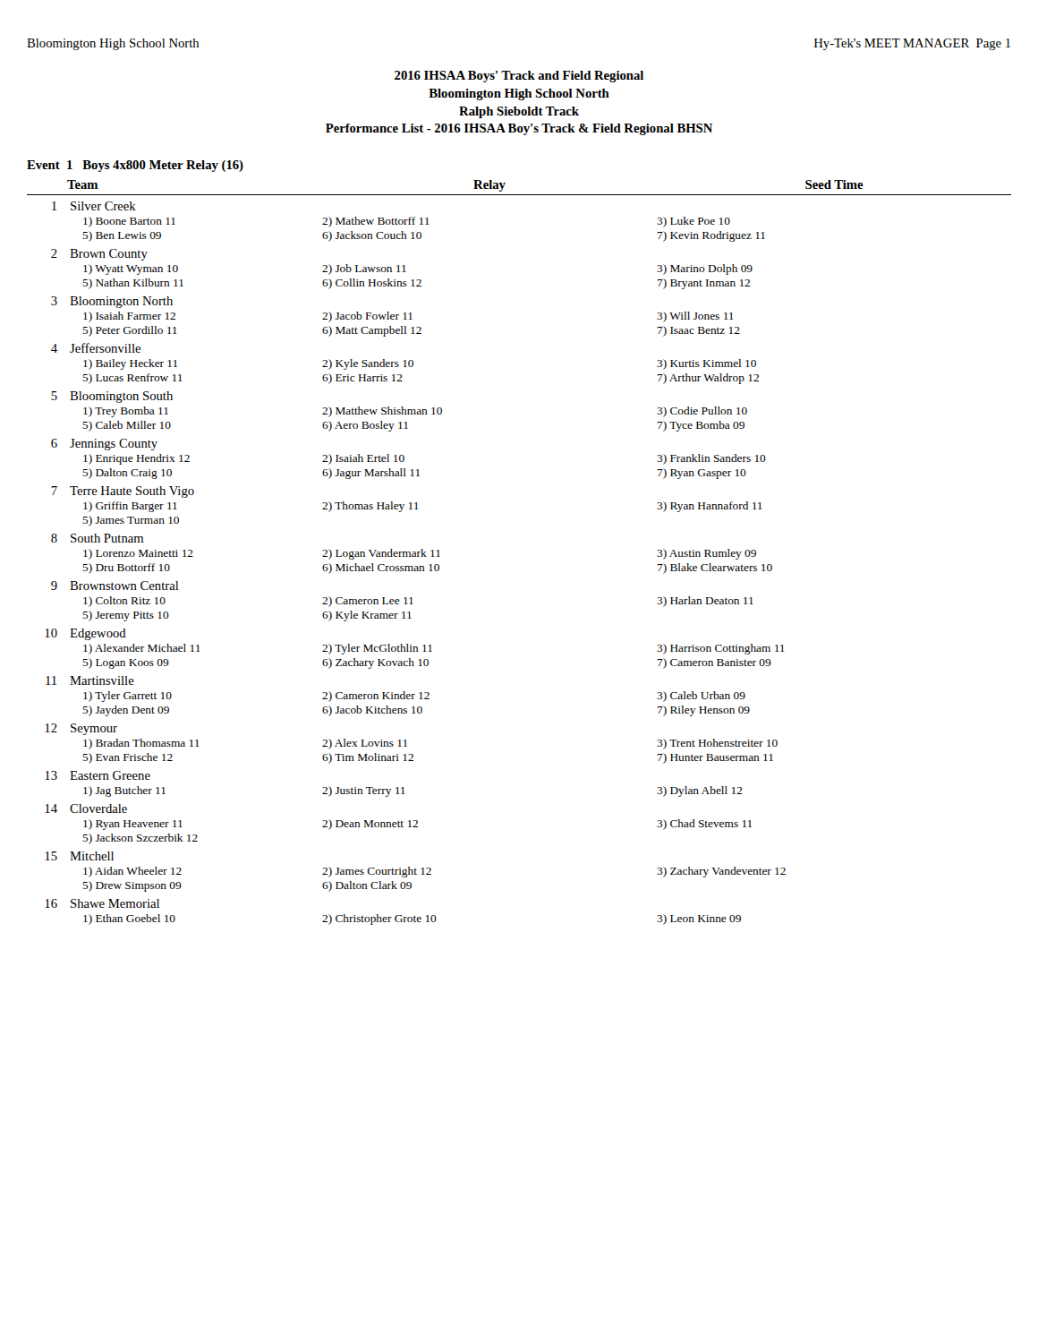Bloomington High School North Hy-Tek's MEET MANAGER Page 1
2016 IHSAA Boys' Track and Field Regional
Bloomington High School North
Ralph Sieboldt Track
Performance List - 2016 IHSAA Boy's Track & Field Regional BHSN
Event 1 Boys 4x800 Meter Relay (16)
| | Team | Relay | Seed Time |
| --- | --- | --- | --- |
| 1 | Silver Creek |
| | 1) Boone Barton 11 | 2) Mathew Bottorff 11 | 3) Luke Poe 10 |
| | 5) Ben Lewis 09 | 6) Jackson Couch 10 | 7) Kevin Rodriguez 11 |
| 2 | Brown County |
| | 1) Wyatt Wyman 10 | 2) Job Lawson 11 | 3) Marino Dolph 09 |
| | 5) Nathan Kilburn 11 | 6) Collin Hoskins 12 | 7) Bryant Inman 12 |
| 3 | Bloomington North |
| | 1) Isaiah Farmer 12 | 2) Jacob Fowler 11 | 3) Will Jones 11 |
| | 5) Peter Gordillo 11 | 6) Matt Campbell 12 | 7) Isaac Bentz 12 |
| 4 | Jeffersonville |
| | 1) Bailey Hecker 11 | 2) Kyle Sanders 10 | 3) Kurtis Kimmel 10 |
| | 5) Lucas Renfrow 11 | 6) Eric Harris 12 | 7) Arthur Waldrop 12 |
| 5 | Bloomington South |
| | 1) Trey Bomba 11 | 2) Matthew Shishman 10 | 3) Codie Pullon 10 |
| | 5) Caleb Miller 10 | 6) Aero Bosley 11 | 7) Tyce Bomba 09 |
| 6 | Jennings County |
| | 1) Enrique Hendrix 12 | 2) Isaiah Ertel 10 | 3) Franklin Sanders 10 |
| | 5) Dalton Craig 10 | 6) Jagur Marshall 11 | 7) Ryan Gasper 10 |
| 7 | Terre Haute South Vigo |
| | 1) Griffin Barger 11 | 2) Thomas Haley 11 | 3) Ryan Hannaford 11 |
| | 5) James Turman 10 | | |
| 8 | South Putnam |
| | 1) Lorenzo Mainetti 12 | 2) Logan Vandermark 11 | 3) Austin Rumley 09 |
| | 5) Dru Bottorff 10 | 6) Michael Crossman 10 | 7) Blake Clearwaters 10 |
| 9 | Brownstown Central |
| | 1) Colton Ritz 10 | 2) Cameron Lee 11 | 3) Harlan Deaton 11 |
| | 5) Jeremy Pitts 10 | 6) Kyle Kramer 11 | |
| 10 | Edgewood |
| | 1) Alexander Michael 11 | 2) Tyler McGlothlin 11 | 3) Harrison Cottingham 11 |
| | 5) Logan Koos 09 | 6) Zachary Kovach 10 | 7) Cameron Banister 09 |
| 11 | Martinsville |
| | 1) Tyler Garrett 10 | 2) Cameron Kinder 12 | 3) Caleb Urban 09 |
| | 5) Jayden Dent 09 | 6) Jacob Kitchens 10 | 7) Riley Henson 09 |
| 12 | Seymour |
| | 1) Bradan Thomasma 11 | 2) Alex Lovins 11 | 3) Trent Hohenstreiter 10 |
| | 5) Evan Frische 12 | 6) Tim Molinari 12 | 7) Hunter Bauserman 11 |
| 13 | Eastern Greene |
| | 1) Jag Butcher 11 | 2) Justin Terry 11 | 3) Dylan Abell 12 |
| 14 | Cloverdale |
| | 1) Ryan Heavener 11 | 2) Dean Monnett 12 | 3) Chad Stevems 11 |
| | 5) Jackson Szczerbik 12 | | |
| 15 | Mitchell |
| | 1) Aidan Wheeler 12 | 2) James Courtright 12 | 3) Zachary Vandeventer 12 |
| | 5) Drew Simpson 09 | 6) Dalton Clark 09 | |
| 16 | Shawe Memorial |
| | 1) Ethan Goebel 10 | 2) Christopher Grote 10 | 3) Leon Kinne 09 |